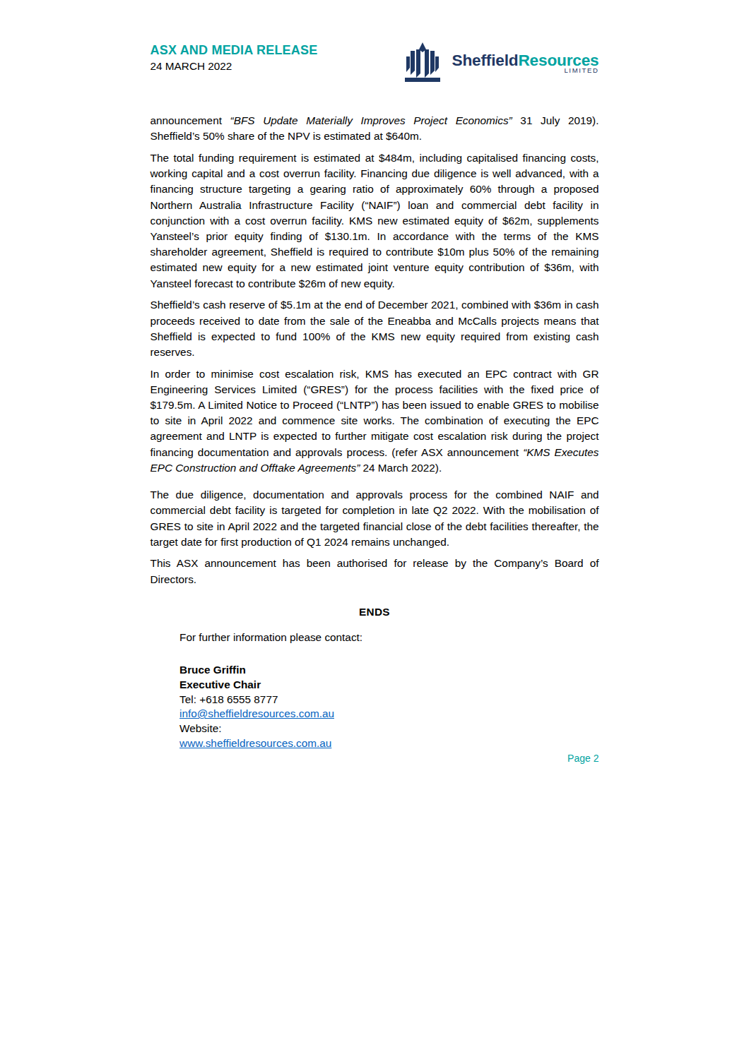ASX AND MEDIA RELEASE
24 MARCH 2022
SheffieldResources
LIMITED
announcement “BFS Update Materially Improves Project Economics” 31 July 2019). Sheffield’s 50% share of the NPV is estimated at $640m.
The total funding requirement is estimated at $484m, including capitalised financing costs, working capital and a cost overrun facility. Financing due diligence is well advanced, with a financing structure targeting a gearing ratio of approximately 60% through a proposed Northern Australia Infrastructure Facility (“NAIF”) loan and commercial debt facility in conjunction with a cost overrun facility. KMS new estimated equity of $62m, supplements Yansteel’s prior equity finding of $130.1m. In accordance with the terms of the KMS shareholder agreement, Sheffield is required to contribute $10m plus 50% of the remaining estimated new equity for a new estimated joint venture equity contribution of $36m, with Yansteel forecast to contribute $26m of new equity.
Sheffield’s cash reserve of $5.1m at the end of December 2021, combined with $36m in cash proceeds received to date from the sale of the Eneabba and McCalls projects means that Sheffield is expected to fund 100% of the KMS new equity required from existing cash reserves.
In order to minimise cost escalation risk, KMS has executed an EPC contract with GR Engineering Services Limited (“GRES”) for the process facilities with the fixed price of $179.5m. A Limited Notice to Proceed (“LNTP”) has been issued to enable GRES to mobilise to site in April 2022 and commence site works. The combination of executing the EPC agreement and LNTP is expected to further mitigate cost escalation risk during the project financing documentation and approvals process. (refer ASX announcement “KMS Executes EPC Construction and Offtake Agreements” 24 March 2022).
The due diligence, documentation and approvals process for the combined NAIF and commercial debt facility is targeted for completion in late Q2 2022. With the mobilisation of GRES to site in April 2022 and the targeted financial close of the debt facilities thereafter, the target date for first production of Q1 2024 remains unchanged.
This ASX announcement has been authorised for release by the Company’s Board of Directors.
ENDS
For further information please contact:
Bruce Griffin
Executive Chair
Tel: +618 6555 8777
info@sheffieldresources.com.au
Website:
www.sheffieldresources.com.au
Page 2